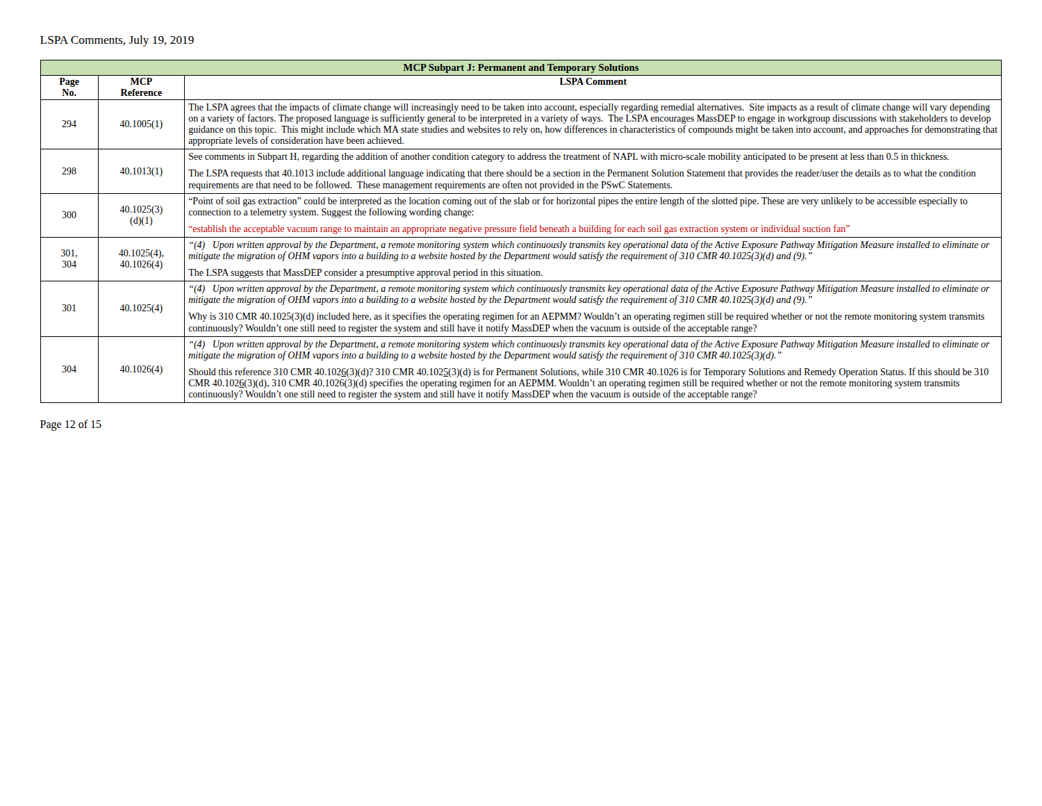LSPA Comments, July 19, 2019
| MCP Subpart J: Permanent and Temporary Solutions |
| --- |
| Page No. | MCP Reference | LSPA Comment |
| 294 | 40.1005(1) | The LSPA agrees that the impacts of climate change will increasingly need to be taken into account, especially regarding remedial alternatives. Site impacts as a result of climate change will vary depending on a variety of factors. The proposed language is sufficiently general to be interpreted in a variety of ways. The LSPA encourages MassDEP to engage in workgroup discussions with stakeholders to develop guidance on this topic. This might include which MA state studies and websites to rely on, how differences in characteristics of compounds might be taken into account, and approaches for demonstrating that appropriate levels of consideration have been achieved. |
| 298 | 40.1013(1) | See comments in Subpart H, regarding the addition of another condition category to address the treatment of NAPL with micro-scale mobility anticipated to be present at less than 0.5 in thickness. The LSPA requests that 40.1013 include additional language indicating that there should be a section in the Permanent Solution Statement that provides the reader/user the details as to what the condition requirements are that need to be followed. These management requirements are often not provided in the PSwC Statements. |
| 300 | 40.1025(3) (d)(1) | “Point of soil gas extraction” could be interpreted as the location coming out of the slab or for horizontal pipes the entire length of the slotted pipe. These are very unlikely to be accessible especially to connection to a telemetry system. Suggest the following wording change: “establish the acceptable vacuum range to maintain an appropriate negative pressure field beneath a building for each soil gas extraction system or individual suction fan” |
| 301, 304 | 40.1025(4), 40.1026(4) | “(4) Upon written approval by the Department, a remote monitoring system which continuously transmits key operational data of the Active Exposure Pathway Mitigation Measure installed to eliminate or mitigate the migration of OHM vapors into a building to a website hosted by the Department would satisfy the requirement of 310 CMR 40.1025(3)(d) and (9).” The LSPA suggests that MassDEP consider a presumptive approval period in this situation. |
| 301 | 40.1025(4) | “(4) Upon written approval by the Department, a remote monitoring system which continuously transmits key operational data of the Active Exposure Pathway Mitigation Measure installed to eliminate or mitigate the migration of OHM vapors into a building to a website hosted by the Department would satisfy the requirement of 310 CMR 40.1025(3)(d) and (9).” Why is 310 CMR 40.1025(3)(d) included here, as it specifies the operating regimen for an AEPMM? Wouldn’t an operating regimen still be required whether or not the remote monitoring system transmits continuously? Wouldn’t one still need to register the system and still have it notify MassDEP when the vacuum is outside of the acceptable range? |
| 304 | 40.1026(4) | “(4) Upon written approval by the Department, a remote monitoring system which continuously transmits key operational data of the Active Exposure Pathway Mitigation Measure installed to eliminate or mitigate the migration of OHM vapors into a building to a website hosted by the Department would satisfy the requirement of 310 CMR 40.1025(3)(d).” Should this reference 310 CMR 40.102 6 (3)(d)? 310 CMR 40.102 5 (3)(d) is for Permanent Solutions, while 310 CMR 40.1026 is for Temporary Solutions and Remedy Operation Status. If this should be 310 CMR 40.102 6 (3)(d), 310 CMR 40.1026(3)(d) specifies the operating regimen for an AEPMM. Wouldn’t an operating regimen still be required whether or not the remote monitoring system transmits continuously? Wouldn’t one still need to register the system and still have it notify MassDEP when the vacuum is outside of the acceptable range? |
Page 12 of 15